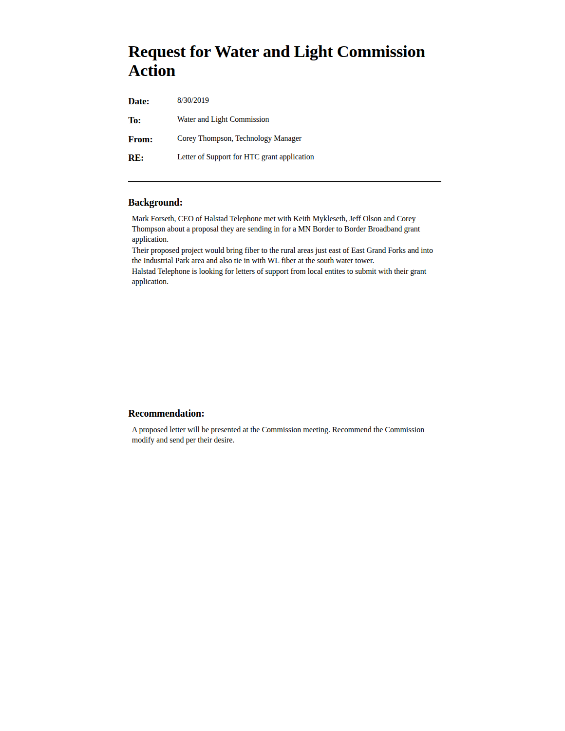Request for Water and Light Commission Action
| Date: | 8/30/2019 |
| To: | Water and Light Commission |
| From: | Corey Thompson, Technology Manager |
| RE: | Letter of Support for HTC grant application |
Background:
Mark Forseth, CEO of Halstad Telephone met with Keith Mykleseth, Jeff Olson and Corey Thompson about a proposal they are sending in for a MN Border to Border Broadband grant application.
Their proposed project would bring fiber to the rural areas just east of East Grand Forks and into the Industrial Park area and also tie in with WL fiber at the south water tower.
Halstad Telephone is looking for letters of support from local entites to submit with their grant application.
Recommendation:
A proposed letter will be presented at the Commission meeting. Recommend the Commission modify and send per their desire.